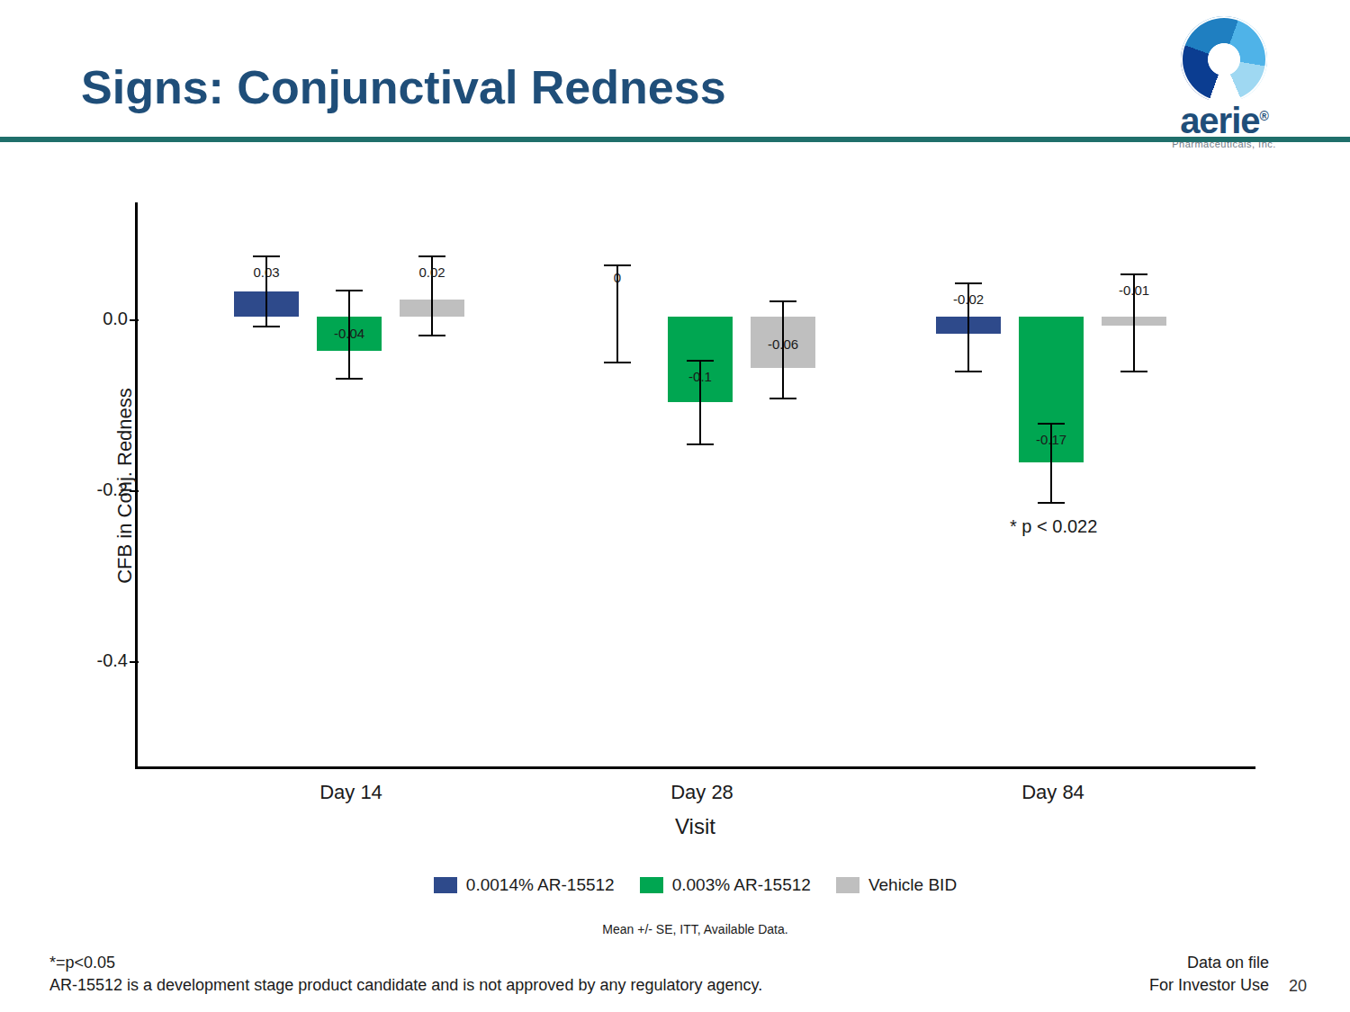aerie®
Pharmaceuticals, Inc.
Signs: Conjunctival Redness
CFB in Conj. Redness
0.0
-0.2
-0.4
Day 14
0.03
-0.04
0.02
Day 28
0
-0.1
-0.06
Day 84
-0.02
-0.17
* p < 0.022
-0.01
Visit
0.0014% AR-15512
0.003% AR-15512
Vehicle BID
Mean +/- SE, ITT, Available Data.
*=p<0.05
AR-15512 is a development stage product candidate and is not approved by any regulatory agency.
Data on file
For Investor Use
20